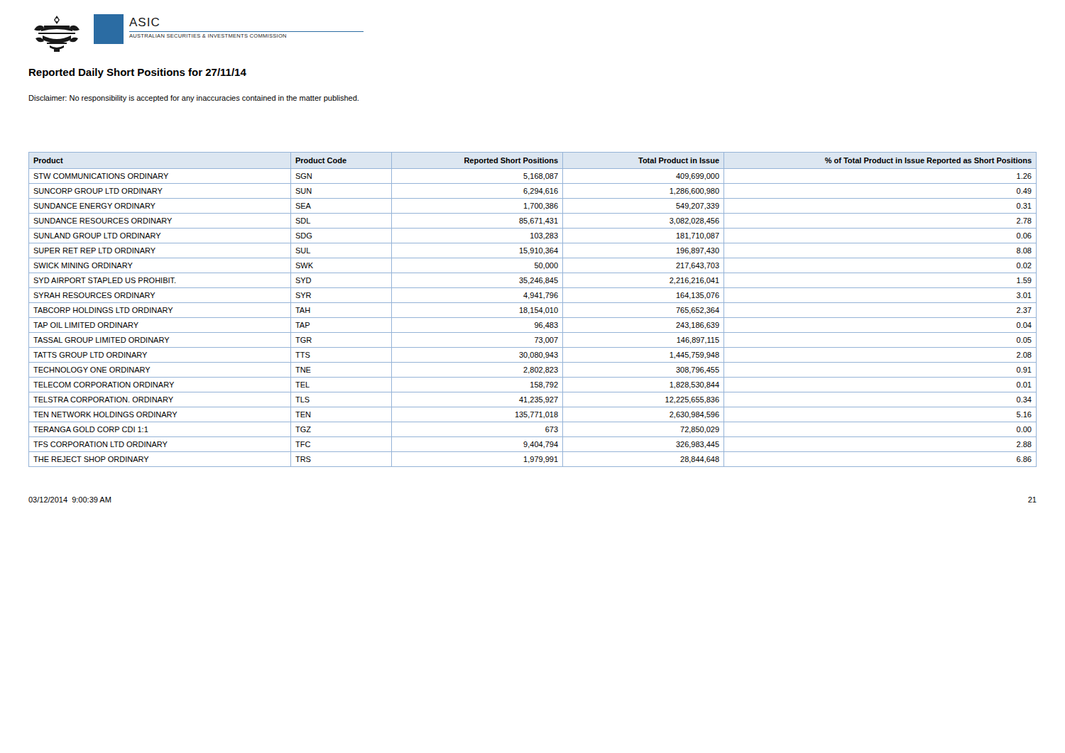ASIC
AUSTRALIAN SECURITIES & INVESTMENTS COMMISSION
Reported Daily Short Positions for 27/11/14
Disclaimer: No responsibility is accepted for any inaccuracies contained in the matter published.
| Product | Product Code | Reported Short Positions | Total Product in Issue | % of Total Product in Issue Reported as Short Positions |
| --- | --- | --- | --- | --- |
| STW COMMUNICATIONS ORDINARY | SGN | 5,168,087 | 409,699,000 | 1.26 |
| SUNCORP GROUP LTD ORDINARY | SUN | 6,294,616 | 1,286,600,980 | 0.49 |
| SUNDANCE ENERGY ORDINARY | SEA | 1,700,386 | 549,207,339 | 0.31 |
| SUNDANCE RESOURCES ORDINARY | SDL | 85,671,431 | 3,082,028,456 | 2.78 |
| SUNLAND GROUP LTD ORDINARY | SDG | 103,283 | 181,710,087 | 0.06 |
| SUPER RET REP LTD ORDINARY | SUL | 15,910,364 | 196,897,430 | 8.08 |
| SWICK MINING ORDINARY | SWK | 50,000 | 217,643,703 | 0.02 |
| SYD AIRPORT STAPLED US PROHIBIT. | SYD | 35,246,845 | 2,216,216,041 | 1.59 |
| SYRAH RESOURCES ORDINARY | SYR | 4,941,796 | 164,135,076 | 3.01 |
| TABCORP HOLDINGS LTD ORDINARY | TAH | 18,154,010 | 765,652,364 | 2.37 |
| TAP OIL LIMITED ORDINARY | TAP | 96,483 | 243,186,639 | 0.04 |
| TASSAL GROUP LIMITED ORDINARY | TGR | 73,007 | 146,897,115 | 0.05 |
| TATTS GROUP LTD ORDINARY | TTS | 30,080,943 | 1,445,759,948 | 2.08 |
| TECHNOLOGY ONE ORDINARY | TNE | 2,802,823 | 308,796,455 | 0.91 |
| TELECOM CORPORATION ORDINARY | TEL | 158,792 | 1,828,530,844 | 0.01 |
| TELSTRA CORPORATION. ORDINARY | TLS | 41,235,927 | 12,225,655,836 | 0.34 |
| TEN NETWORK HOLDINGS ORDINARY | TEN | 135,771,018 | 2,630,984,596 | 5.16 |
| TERANGA GOLD CORP CDI 1:1 | TGZ | 673 | 72,850,029 | 0.00 |
| TFS CORPORATION LTD ORDINARY | TFC | 9,404,794 | 326,983,445 | 2.88 |
| THE REJECT SHOP ORDINARY | TRS | 1,979,991 | 28,844,648 | 6.86 |
03/12/2014 9:00:39 AM
21